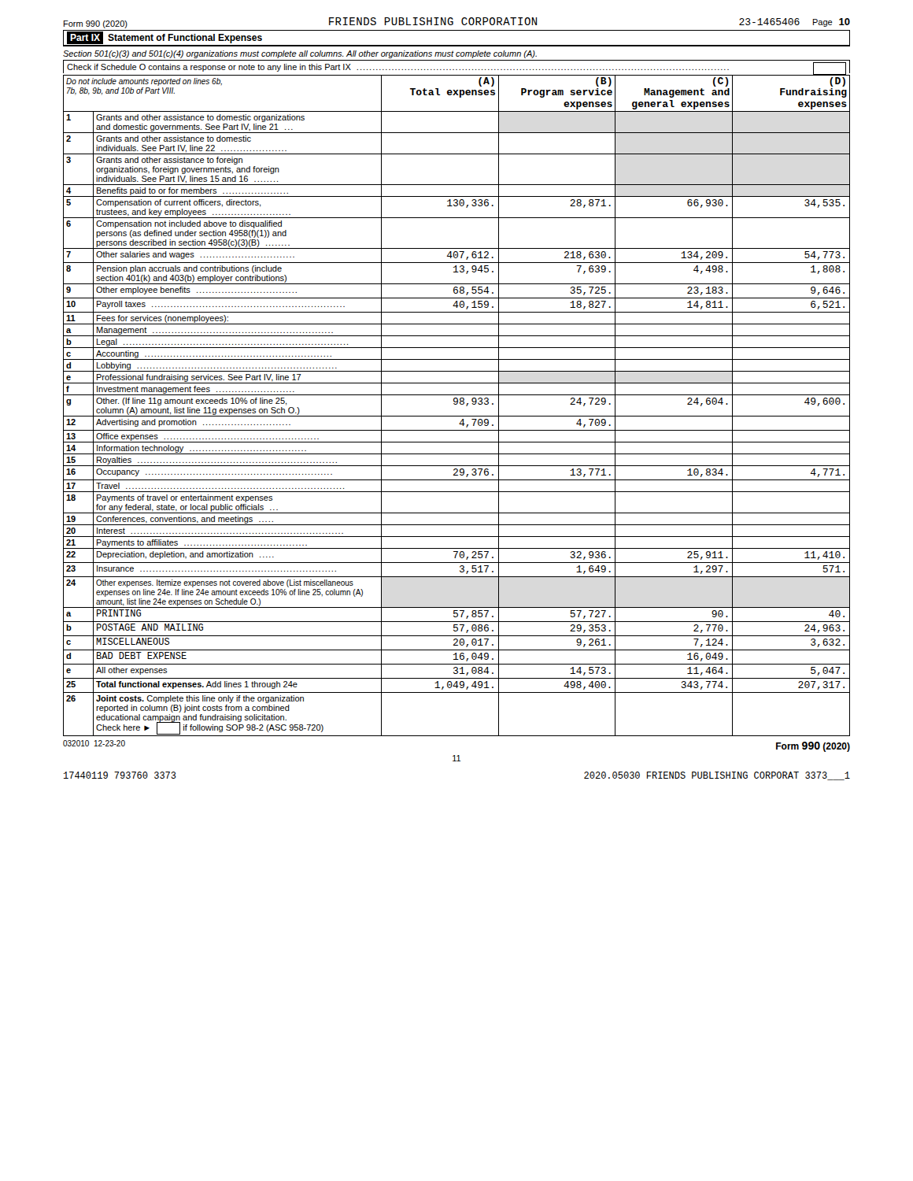Form 990 (2020)
FRIENDS PUBLISHING CORPORATION
23-1465406 Page 10
Part IXStatement of Functional Expenses
Section 501(c)(3) and 501(c)(4) organizations must complete all columns. All other organizations must complete column (A).
Check if Schedule O contains a response or note to any line in this Part IX .....................................................................................................................
| Do not include amounts reported on lines 6b, 7b, 8b, 9b, and 10b of Part VIII. | (A) Total expenses | (B) Program service expenses | (C) Management and general expenses | (D) Fundraising expenses |
| 1 | Grants and other assistance to domestic organizations and domestic governments. See Part IV, line 21 ... | | | | |
| 2 | Grants and other assistance to domestic individuals. See Part IV, line 22 ..................... | | | | |
| 3 | Grants and other assistance to foreign organizations, foreign governments, and foreign individuals. See Part IV, lines 15 and 16 ........ | | | | |
| 4 | Benefits paid to or for members ..................... | | | | |
| 5 | Compensation of current officers, directors, trustees, and key employees ......................... | 130,336. | 28,871. | 66,930. | 34,535. |
| 6 | Compensation not included above to disqualified persons (as defined under section 4958(f)(1)) and persons described in section 4958(c)(3)(B) ........ | | | | |
| 7 | Other salaries and wages .............................. | 407,612. | 218,630. | 134,209. | 54,773. |
| 8 | Pension plan accruals and contributions (include section 401(k) and 403(b) employer contributions) | 13,945. | 7,639. | 4,498. | 1,808. |
| 9 | Other employee benefits ................................ | 68,554. | 35,725. | 23,183. | 9,646. |
| 10 | Payroll taxes ............................................................. | 40,159. | 18,827. | 14,811. | 6,521. |
| 11 | Fees for services (nonemployees): | | | | |
| a | Management ......................................................... | | | | |
| b | Legal ....................................................................... | | | | |
| c | Accounting ........................................................... | | | | |
| d | Lobbying ............................................................... | | | | |
| e | Professional fundraising services. See Part IV, line 17 | | | | |
| f | Investment management fees ......................... | | | | |
| g | Other. (If line 11g amount exceeds 10% of line 25, column (A) amount, list line 11g expenses on Sch O.) | 98,933. | 24,729. | 24,604. | 49,600. |
| 12 | Advertising and promotion ............................ | 4,709. | 4,709. | | |
| 13 | Office expenses ................................................. | | | | |
| 14 | Information technology ..................................... | | | | |
| 15 | Royalties ............................................................... | | | | |
| 16 | Occupancy ........................................................... | 29,376. | 13,771. | 10,834. | 4,771. |
| 17 | Travel ..................................................................... | | | | |
| 18 | Payments of travel or entertainment expenses for any federal, state, or local public officials ... | | | | |
| 19 | Conferences, conventions, and meetings ..... | | | | |
| 20 | Interest ................................................................... | | | | |
| 21 | Payments to affiliates ....................................... | | | | |
| 22 | Depreciation, depletion, and amortization ..... | 70,257. | 32,936. | 25,911. | 11,410. |
| 23 | Insurance .............................................................. | 3,517. | 1,649. | 1,297. | 571. |
| 24 | Other expenses. Itemize expenses not covered above (List miscellaneous expenses on line 24e. If line 24e amount exceeds 10% of line 25, column (A) amount, list line 24e expenses on Schedule O.) | | | | |
| a | PRINTING | 57,857. | 57,727. | 90. | 40. |
| b | POSTAGE AND MAILING | 57,086. | 29,353. | 2,770. | 24,963. |
| c | MISCELLANEOUS | 20,017. | 9,261. | 7,124. | 3,632. |
| d | BAD DEBT EXPENSE | 16,049. | | 16,049. | |
| e | All other expenses | 31,084. | 14,573. | 11,464. | 5,047. |
| 25 | Total functional expenses. Add lines 1 through 24e | 1,049,491. | 498,400. | 343,774. | 207,317. |
| 26 | Joint costs. Complete this line only if the organization reported in column (B) joint costs from a combined educational campaign and fundraising solicitation. Check here ► if following SOP 98-2 (ASC 958-720) | | | | |
032010 12-23-20
Form 990 (2020)
11
17440119 793760 3373
2020.05030 FRIENDS PUBLISHING CORPORAT 3373___1